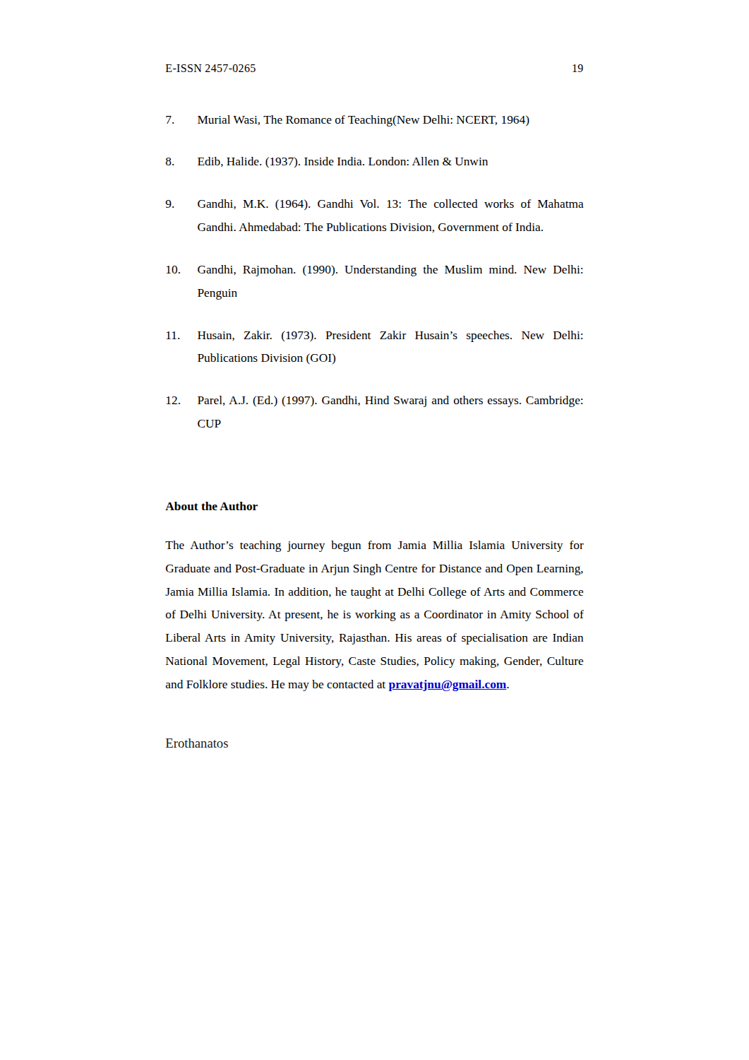E-ISSN 2457-0265 19
7. Murial Wasi, The Romance of Teaching(New Delhi: NCERT, 1964)
8. Edib, Halide. (1937). Inside India. London: Allen & Unwin
9. Gandhi, M.K. (1964). Gandhi Vol. 13: The collected works of Mahatma Gandhi. Ahmedabad: The Publications Division, Government of India.
10. Gandhi, Rajmohan. (1990). Understanding the Muslim mind. New Delhi: Penguin
11. Husain, Zakir. (1973). President Zakir Husain’s speeches. New Delhi: Publications Division (GOI)
12. Parel, A.J. (Ed.) (1997). Gandhi, Hind Swaraj and others essays. Cambridge: CUP
About the Author
The Author’s teaching journey begun from Jamia Millia Islamia University for Graduate and Post-Graduate in Arjun Singh Centre for Distance and Open Learning, Jamia Millia Islamia. In addition, he taught at Delhi College of Arts and Commerce of Delhi University. At present, he is working as a Coordinator in Amity School of Liberal Arts in Amity University, Rajasthan. His areas of specialisation are Indian National Movement, Legal History, Caste Studies, Policy making, Gender, Culture and Folklore studies. He may be contacted at pravatjnu@gmail.com.
Erothanatos